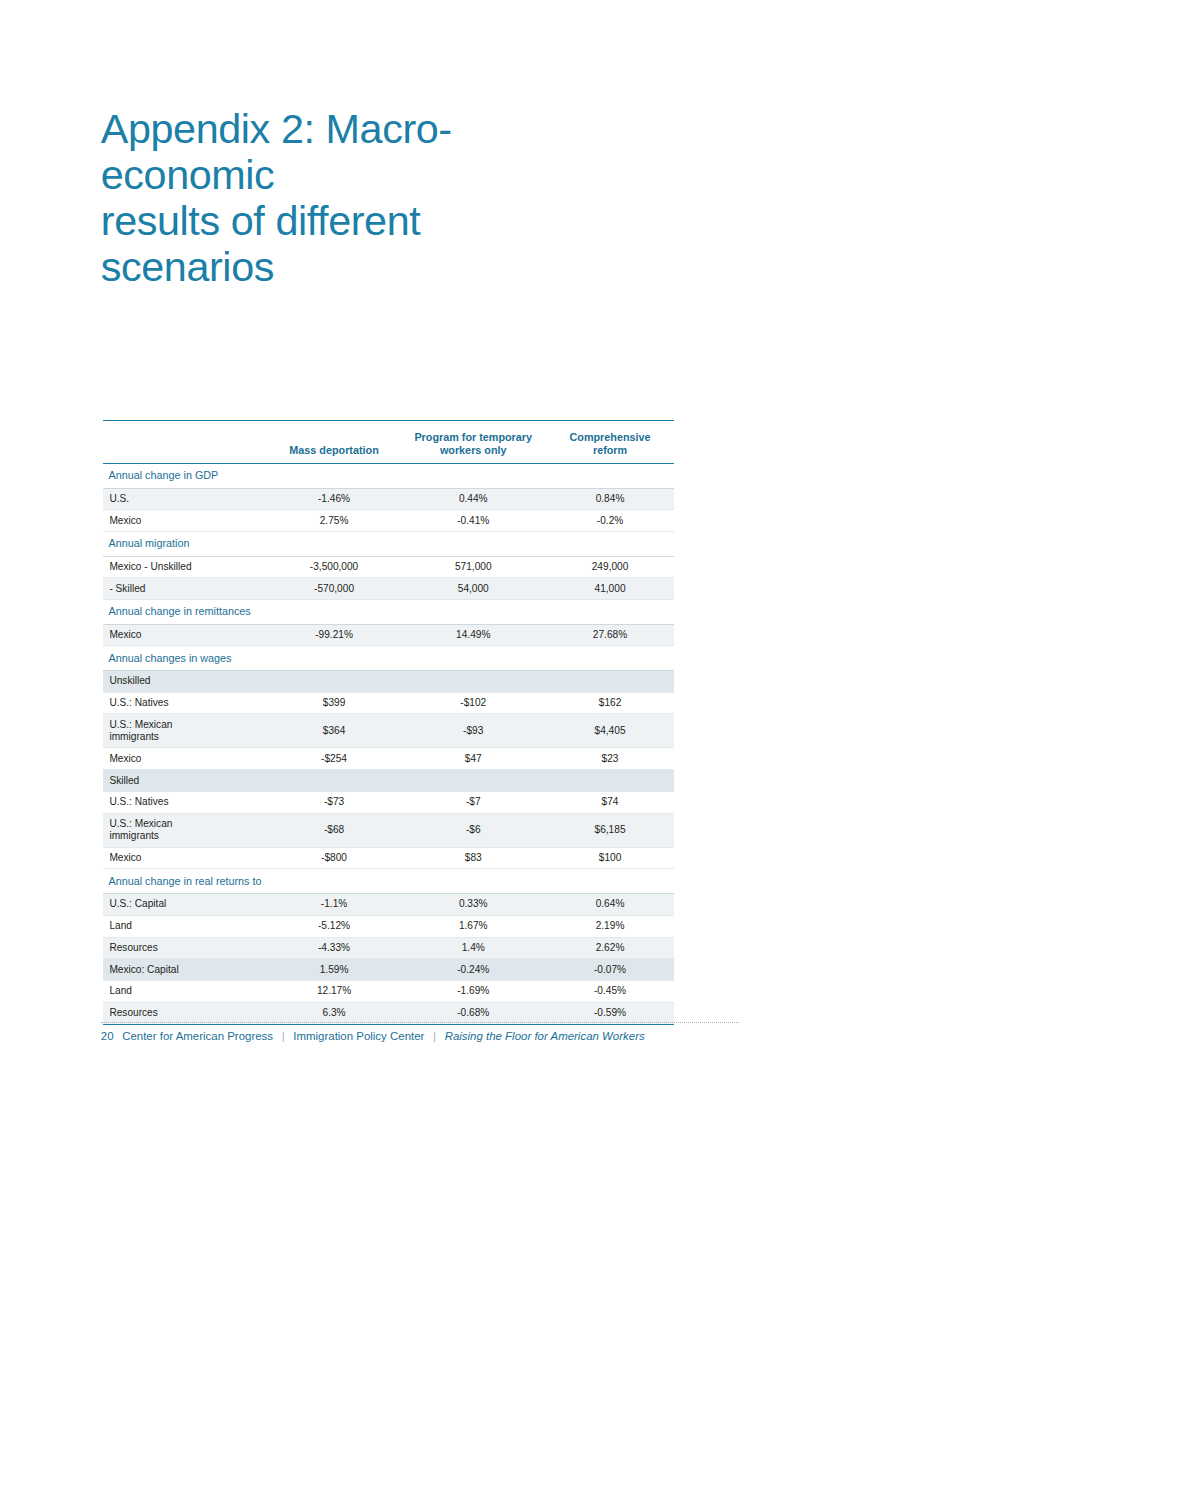Appendix 2: Macro-economic
results of different scenarios
| | Mass deportation | Program for temporary workers only | Comprehensive reform |
| --- | --- | --- | --- |
| Annual change in GDP |
| U.S. | -1.46% | 0.44% | 0.84% |
| Mexico | 2.75% | -0.41% | -0.2% |
| Annual migration |
| Mexico - Unskilled | -3,500,000 | 571,000 | 249,000 |
| - Skilled | -570,000 | 54,000 | 41,000 |
| Annual change in remittances |
| Mexico | -99.21% | 14.49% | 27.68% |
| Annual changes in wages |
| Unskilled | | | |
| U.S.: Natives | $399 | -$102 | $162 |
| U.S.: Mexican immigrants | $364 | -$93 | $4,405 |
| Mexico | -$254 | $47 | $23 |
| Skilled | | | |
| U.S.: Natives | -$73 | -$7 | $74 |
| U.S.: Mexican immigrants | -$68 | -$6 | $6,185 |
| Mexico | -$800 | $83 | $100 |
| Annual change in real returns to |
| U.S.: Capital | -1.1% | 0.33% | 0.64% |
| Land | -5.12% | 1.67% | 2.19% |
| Resources | -4.33% | 1.4% | 2.62% |
| Mexico: Capital | 1.59% | -0.24% | -0.07% |
| Land | 12.17% | -1.69% | -0.45% |
| Resources | 6.3% | -0.68% | -0.59% |
20 Center for American Progress | Immigration Policy Center | Raising the Floor for American Workers